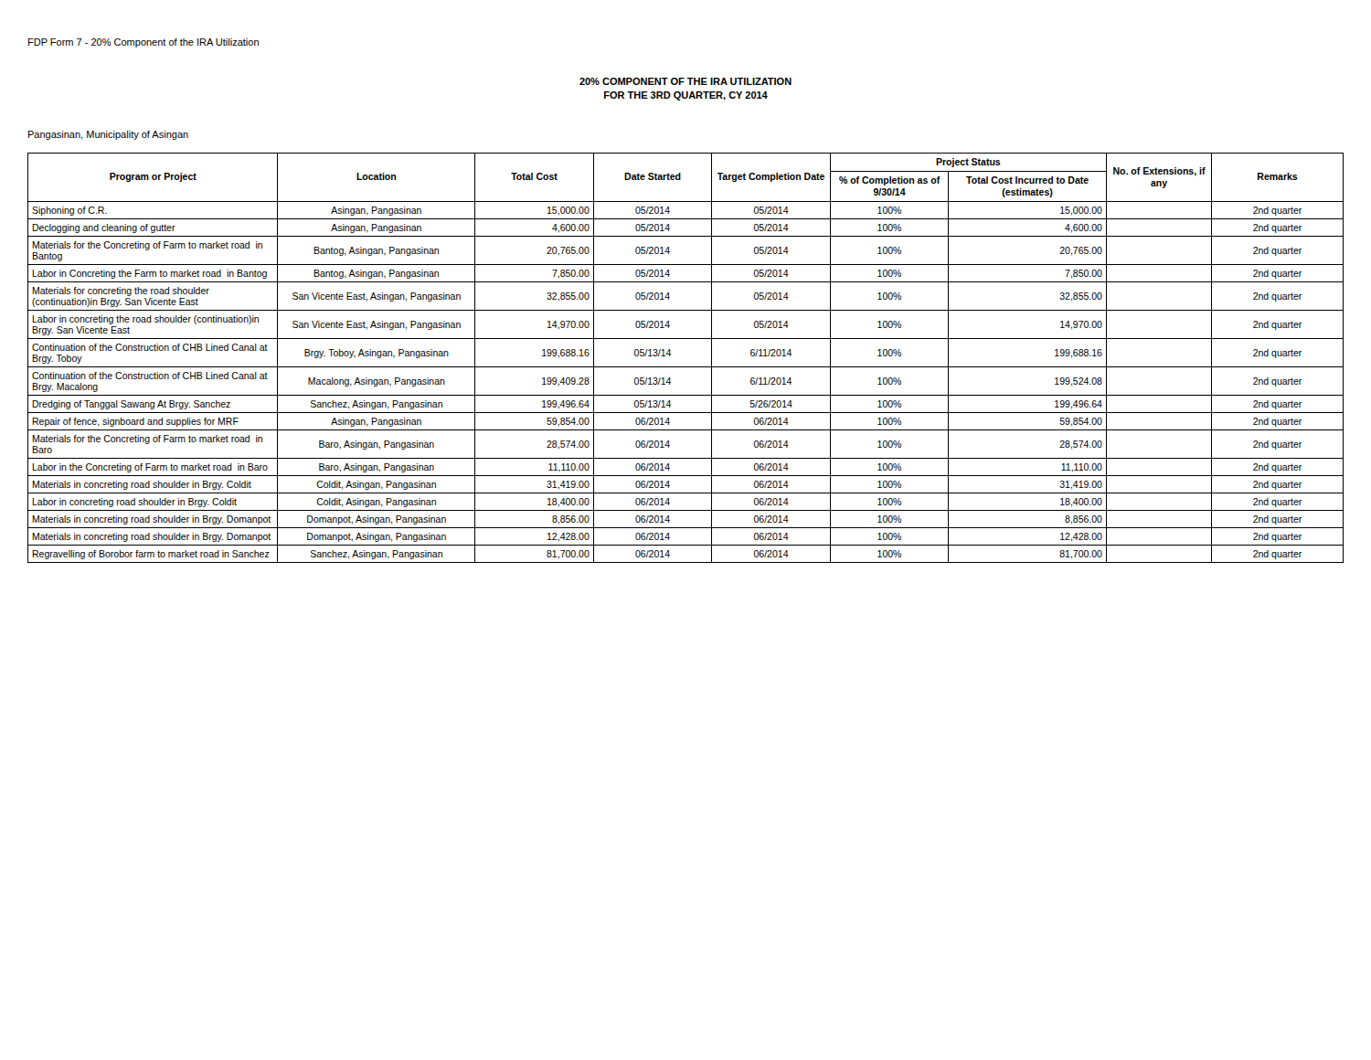FDP Form 7 - 20% Component of the IRA Utilization
20% COMPONENT OF THE IRA UTILIZATION
FOR THE 3RD QUARTER, CY 2014
Pangasinan, Municipality of Asingan
| Program or Project | Location | Total Cost | Date Started | Target Completion Date | Project Status | No. of Extensions, if any | Remarks |
| --- | --- | --- | --- | --- | --- | --- | --- |
| % of Completion as of 9/30/14 | Total Cost Incurred to Date (estimates) |
| Siphoning of C.R. | Asingan, Pangasinan | 15,000.00 | 05/2014 | 05/2014 | 100% | 15,000.00 | | 2nd quarter |
| Declogging and cleaning of gutter | Asingan, Pangasinan | 4,600.00 | 05/2014 | 05/2014 | 100% | 4,600.00 | | 2nd quarter |
| Materials for the Concreting of Farm to market road in Bantog | Bantog, Asingan, Pangasinan | 20,765.00 | 05/2014 | 05/2014 | 100% | 20,765.00 | | 2nd quarter |
| Labor in Concreting the Farm to market road in Bantog | Bantog, Asingan, Pangasinan | 7,850.00 | 05/2014 | 05/2014 | 100% | 7,850.00 | | 2nd quarter |
| Materials for concreting the road shoulder (continuation)in Brgy. San Vicente East | San Vicente East, Asingan, Pangasinan | 32,855.00 | 05/2014 | 05/2014 | 100% | 32,855.00 | | 2nd quarter |
| Labor in concreting the road shoulder (continuation)in Brgy. San Vicente East | San Vicente East, Asingan, Pangasinan | 14,970.00 | 05/2014 | 05/2014 | 100% | 14,970.00 | | 2nd quarter |
| Continuation of the Construction of CHB Lined Canal at Brgy. Toboy | Brgy. Toboy, Asingan, Pangasinan | 199,688.16 | 05/13/14 | 6/11/2014 | 100% | 199,688.16 | | 2nd quarter |
| Continuation of the Construction of CHB Lined Canal at Brgy. Macalong | Macalong, Asingan, Pangasinan | 199,409.28 | 05/13/14 | 6/11/2014 | 100% | 199,524.08 | | 2nd quarter |
| Dredging of Tanggal Sawang At Brgy. Sanchez | Sanchez, Asingan, Pangasinan | 199,496.64 | 05/13/14 | 5/26/2014 | 100% | 199,496.64 | | 2nd quarter |
| Repair of fence, signboard and supplies for MRF | Asingan, Pangasinan | 59,854.00 | 06/2014 | 06/2014 | 100% | 59,854.00 | | 2nd quarter |
| Materials for the Concreting of Farm to market road in Baro | Baro, Asingan, Pangasinan | 28,574.00 | 06/2014 | 06/2014 | 100% | 28,574.00 | | 2nd quarter |
| Labor in the Concreting of Farm to market road in Baro | Baro, Asingan, Pangasinan | 11,110.00 | 06/2014 | 06/2014 | 100% | 11,110.00 | | 2nd quarter |
| Materials in concreting road shoulder in Brgy. Coldit | Coldit, Asingan, Pangasinan | 31,419.00 | 06/2014 | 06/2014 | 100% | 31,419.00 | | 2nd quarter |
| Labor in concreting road shoulder in Brgy. Coldit | Coldit, Asingan, Pangasinan | 18,400.00 | 06/2014 | 06/2014 | 100% | 18,400.00 | | 2nd quarter |
| Materials in concreting road shoulder in Brgy. Domanpot | Domanpot, Asingan, Pangasinan | 8,856.00 | 06/2014 | 06/2014 | 100% | 8,856.00 | | 2nd quarter |
| Materials in concreting road shoulder in Brgy. Domanpot | Domanpot, Asingan, Pangasinan | 12,428.00 | 06/2014 | 06/2014 | 100% | 12,428.00 | | 2nd quarter |
| Regravelling of Borobor farm to market road in Sanchez | Sanchez, Asingan, Pangasinan | 81,700.00 | 06/2014 | 06/2014 | 100% | 81,700.00 | | 2nd quarter |